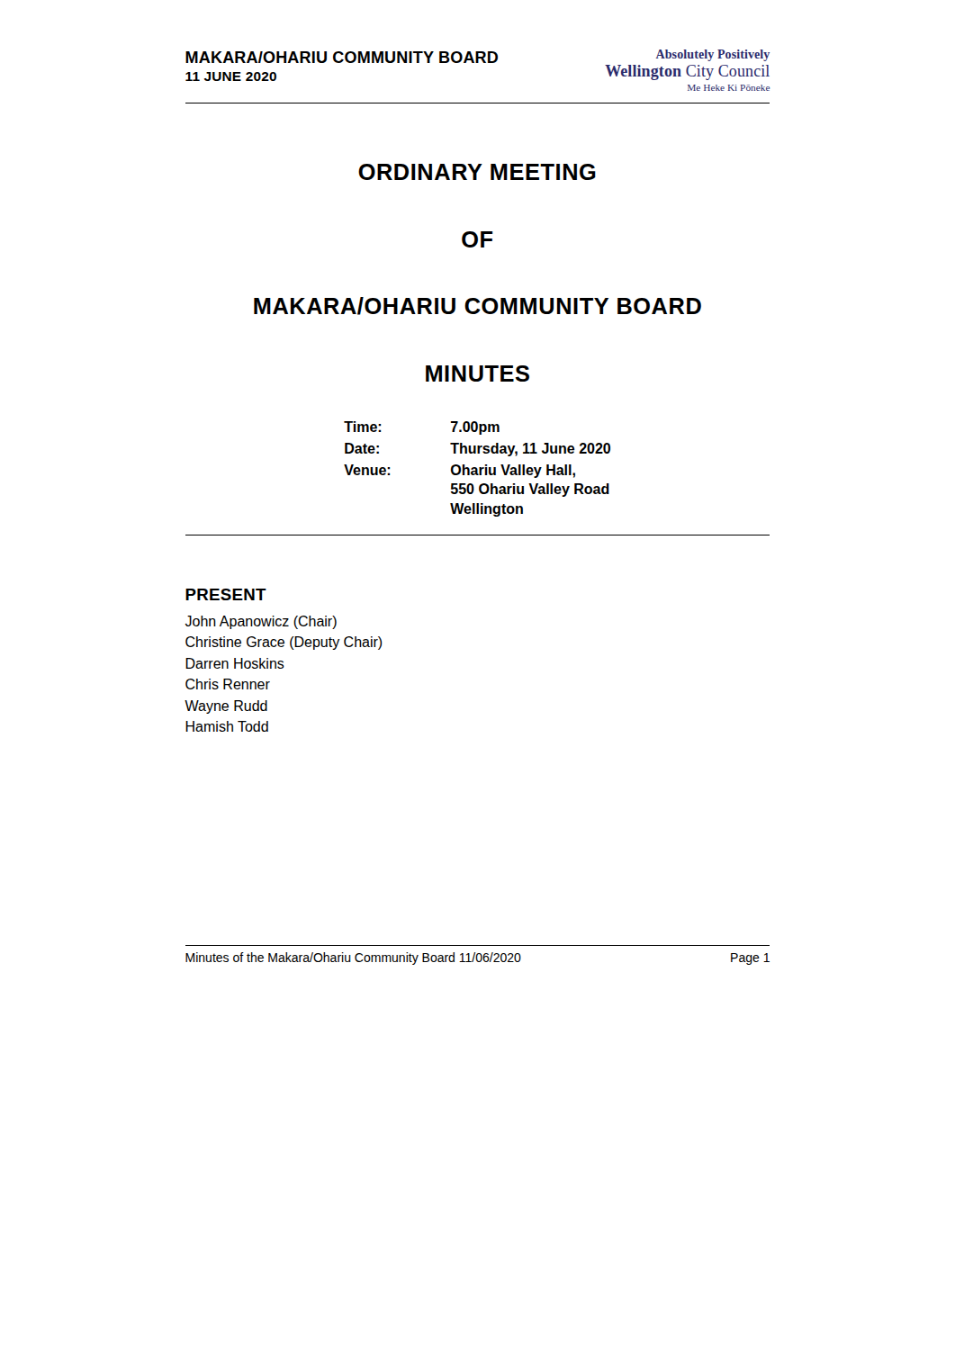MAKARA/OHARIU COMMUNITY BOARD
11 JUNE 2020
Absolutely Positively
Wellington City Council
Me Heke Ki Pōneke
ORDINARY MEETING
OF
MAKARA/OHARIU COMMUNITY BOARD
MINUTES
| Time: | 7.00pm |
| Date: | Thursday, 11 June 2020 |
| Venue: | Ohariu Valley Hall, 550 Ohariu Valley Road Wellington |
PRESENT
John Apanowicz (Chair)
Christine Grace (Deputy Chair)
Darren Hoskins
Chris Renner
Wayne Rudd
Hamish Todd
Minutes of the Makara/Ohariu Community Board 11/06/2020 Page 1